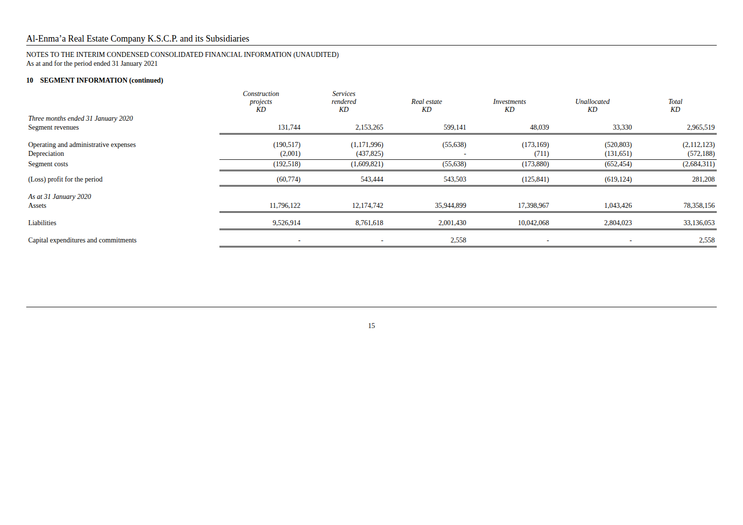Al-Enma’a Real Estate Company K.S.C.P. and its Subsidiaries
NOTES TO THE INTERIM CONDENSED CONSOLIDATED FINANCIAL INFORMATION (UNAUDITED)
As at and for the period ended 31 January 2021
10 SEGMENT INFORMATION (continued)
| | Construction projects KD | Services rendered KD | Real estate KD | Investments KD | Unallocated KD | Total KD |
| --- | --- | --- | --- | --- | --- | --- |
| Three months ended 31 January 2020 | | | | | | |
| Segment revenues | 131,744 | 2,153,265 | 599,141 | 48,039 | 33,330 | 2,965,519 |
| Operating and administrative expenses | (190,517) | (1,171,996) | (55,638) | (173,169) | (520,803) | (2,112,123) |
| Depreciation | (2,001) | (437,825) | - | (711) | (131,651) | (572,188) |
| Segment costs | (192,518) | (1,609,821) | (55,638) | (173,880) | (652,454) | (2,684,311) |
| (Loss) profit for the period | (60,774) | 543,444 | 543,503 | (125,841) | (619,124) | 281,208 |
| As at 31 January 2020 | | | | | | |
| Assets | 11,796,122 | 12,174,742 | 35,944,899 | 17,398,967 | 1,043,426 | 78,358,156 |
| Liabilities | 9,526,914 | 8,761,618 | 2,001,430 | 10,042,068 | 2,804,023 | 33,136,053 |
| Capital expenditures and commitments | - | - | 2,558 | - | - | 2,558 |
15